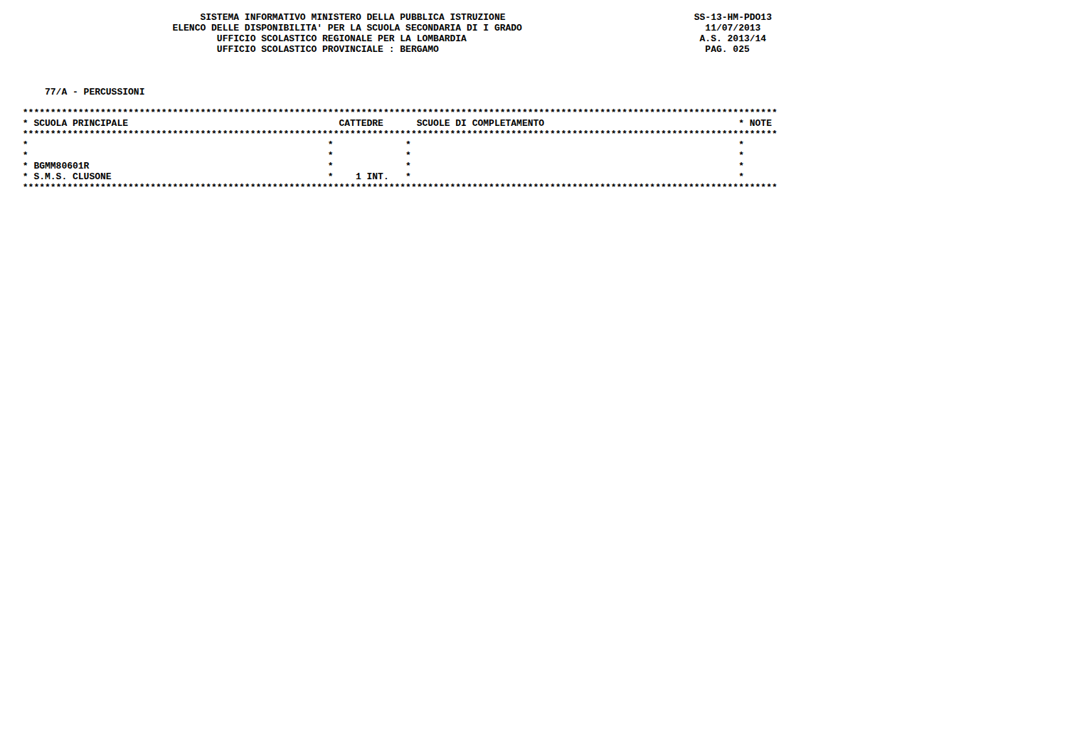SISTEMA INFORMATIVO MINISTERO DELLA PUBBLICA ISTRUZIONE                                  SS-13-HM-PDO13
                            ELENCO DELLE DISPONIBILITA' PER LA SCUOLA SECONDARIA DI I GRADO                                 11/07/2013
                                    UFFICIO SCOLASTICO REGIONALE PER LA LOMBARDIA                                          A.S. 2013/14
                                    UFFICIO SCOLASTICO PROVINCIALE : BERGAMO                                                PAG. 025



     77/A - PERCUSSIONI

 ****************************************************************************************************************************************
 * SCUOLA PRINCIPALE                                      CATTEDRE      SCUOLE DI COMPLETAMENTO                                   * NOTE
 ****************************************************************************************************************************************
 *                                                      *             *                                                           *
 *                                                      *             *                                                           *
 * BGMM80601R                                           *             *                                                           *
 * S.M.S. CLUSONE                                       *    1 INT.   *                                                           *
 ****************************************************************************************************************************************